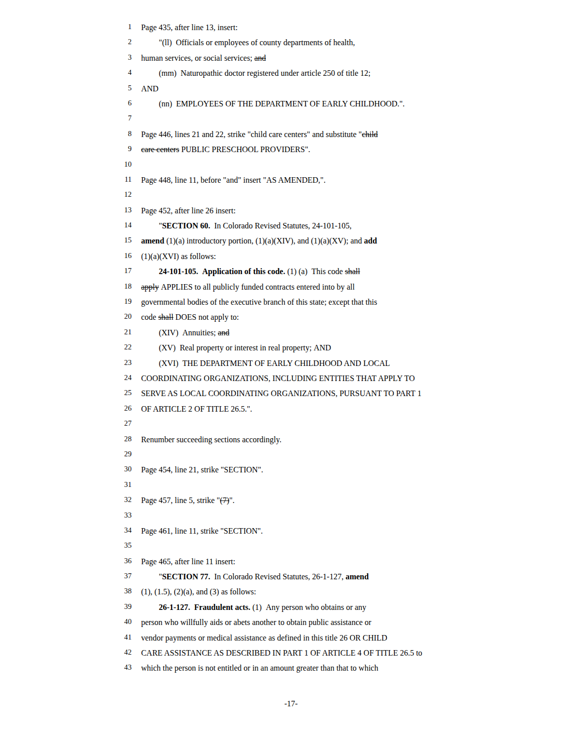Page 435, after line 13, insert:
"(ll) Officials or employees of county departments of health,
human services, or social services; and
(mm) Naturopathic doctor registered under article 250 of title 12;
AND
(nn) EMPLOYEES OF THE DEPARTMENT OF EARLY CHILDHOOD.".
Page 446, lines 21 and 22, strike "child care centers" and substitute "child
care centers PUBLIC PRESCHOOL PROVIDERS".
Page 448, line 11, before "and" insert "AS AMENDED,".
Page 452, after line 26 insert:
"SECTION 60. In Colorado Revised Statutes, 24-101-105,
amend (1)(a) introductory portion, (1)(a)(XIV), and (1)(a)(XV); and add
(1)(a)(XVI) as follows:
24-101-105. Application of this code. (1) (a) This code shall
apply APPLIES to all publicly funded contracts entered into by all
governmental bodies of the executive branch of this state; except that this
code shall DOES not apply to:
(XIV) Annuities; and
(XV) Real property or interest in real property; AND
(XVI) THE DEPARTMENT OF EARLY CHILDHOOD AND LOCAL
COORDINATING ORGANIZATIONS, INCLUDING ENTITIES THAT APPLY TO
SERVE AS LOCAL COORDINATING ORGANIZATIONS, PURSUANT TO PART 1
OF ARTICLE 2 OF TITLE 26.5.".
Renumber succeeding sections accordingly.
Page 454, line 21, strike "SECTION".
Page 457, line 5, strike "(7)".
Page 461, line 11, strike "SECTION".
Page 465, after line 11 insert:
"SECTION 77. In Colorado Revised Statutes, 26-1-127, amend
(1), (1.5), (2)(a), and (3) as follows:
26-1-127. Fraudulent acts. (1) Any person who obtains or any
person who willfully aids or abets another to obtain public assistance or
vendor payments or medical assistance as defined in this title 26 OR CHILD
CARE ASSISTANCE AS DESCRIBED IN PART 1 OF ARTICLE 4 OF TITLE 26.5 to
which the person is not entitled or in an amount greater than that to which
-17-